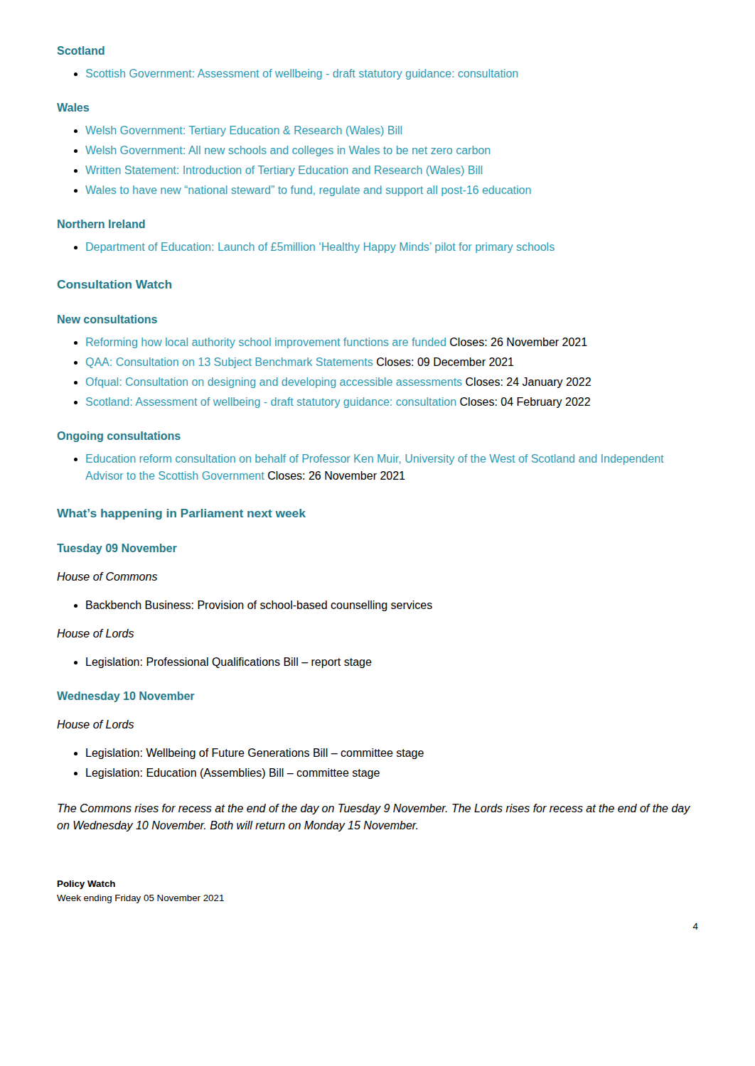Scotland
Scottish Government: Assessment of wellbeing - draft statutory guidance: consultation
Wales
Welsh Government: Tertiary Education & Research (Wales) Bill
Welsh Government: All new schools and colleges in Wales to be net zero carbon
Written Statement: Introduction of Tertiary Education and Research (Wales) Bill
Wales to have new “national steward” to fund, regulate and support all post-16 education
Northern Ireland
Department of Education: Launch of £5million ‘Healthy Happy Minds’ pilot for primary schools
Consultation Watch
New consultations
Reforming how local authority school improvement functions are funded Closes: 26 November 2021
QAA: Consultation on 13 Subject Benchmark Statements Closes: 09 December 2021
Ofqual: Consultation on designing and developing accessible assessments Closes: 24 January 2022
Scotland: Assessment of wellbeing - draft statutory guidance: consultation Closes: 04 February 2022
Ongoing consultations
Education reform consultation on behalf of Professor Ken Muir, University of the West of Scotland and Independent Advisor to the Scottish Government Closes: 26 November 2021
What’s happening in Parliament next week
Tuesday 09 November
House of Commons
Backbench Business: Provision of school-based counselling services
House of Lords
Legislation: Professional Qualifications Bill – report stage
Wednesday 10 November
House of Lords
Legislation: Wellbeing of Future Generations Bill – committee stage
Legislation: Education (Assemblies) Bill – committee stage
The Commons rises for recess at the end of the day on Tuesday 9 November. The Lords rises for recess at the end of the day on Wednesday 10 November. Both will return on Monday 15 November.
Policy Watch
Week ending Friday 05 November 2021
4